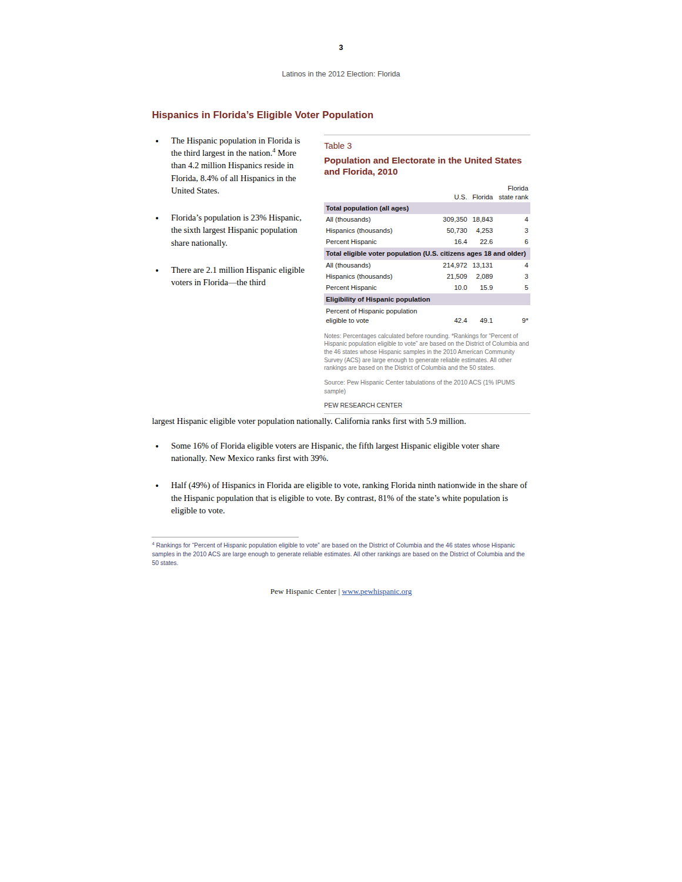3
Latinos in the 2012 Election: Florida
Hispanics in Florida’s Eligible Voter Population
The Hispanic population in Florida is the third largest in the nation.4 More than 4.2 million Hispanics reside in Florida, 8.4% of all Hispanics in the United States.
Florida’s population is 23% Hispanic, the sixth largest Hispanic population share nationally.
There are 2.1 million Hispanic eligible voters in Florida—the third
Table 3
Population and Electorate in the United States and Florida, 2010
| | | | Florida |
| --- | --- | --- | --- |
| | U.S. | Florida | state rank |
| Total population (all ages) | | | |
| All (thousands) | 309,350 | 18,843 | 4 |
| Hispanics (thousands) | 50,730 | 4,253 | 3 |
| Percent Hispanic | 16.4 | 22.6 | 6 |
| Total eligible voter population (U.S. citizens ages 18 and older) |
| All (thousands) | 214,972 | 13,131 | 4 |
| Hispanics (thousands) | 21,509 | 2,089 | 3 |
| Percent Hispanic | 10.0 | 15.9 | 5 |
| Eligibility of Hispanic population | | | |
| Percent of Hispanic population eligible to vote | 42.4 | 49.1 | 9* |
Notes: Percentages calculated before rounding. *Rankings for “Percent of Hispanic population eligible to vote” are based on the District of Columbia and the 46 states whose Hispanic samples in the 2010 American Community Survey (ACS) are large enough to generate reliable estimates. All other rankings are based on the District of Columbia and the 50 states.
Source: Pew Hispanic Center tabulations of the 2010 ACS (1% IPUMS sample)
PEW RESEARCH CENTER
largest Hispanic eligible voter population nationally. California ranks first with 5.9 million.
Some 16% of Florida eligible voters are Hispanic, the fifth largest Hispanic eligible voter share nationally. New Mexico ranks first with 39%.
Half (49%) of Hispanics in Florida are eligible to vote, ranking Florida ninth nationwide in the share of the Hispanic population that is eligible to vote. By contrast, 81% of the state’s white population is eligible to vote.
4 Rankings for “Percent of Hispanic population eligible to vote” are based on the District of Columbia and the 46 states whose Hispanic samples in the 2010 ACS are large enough to generate reliable estimates. All other rankings are based on the District of Columbia and the 50 states.
Pew Hispanic Center | www.pewhispanic.org